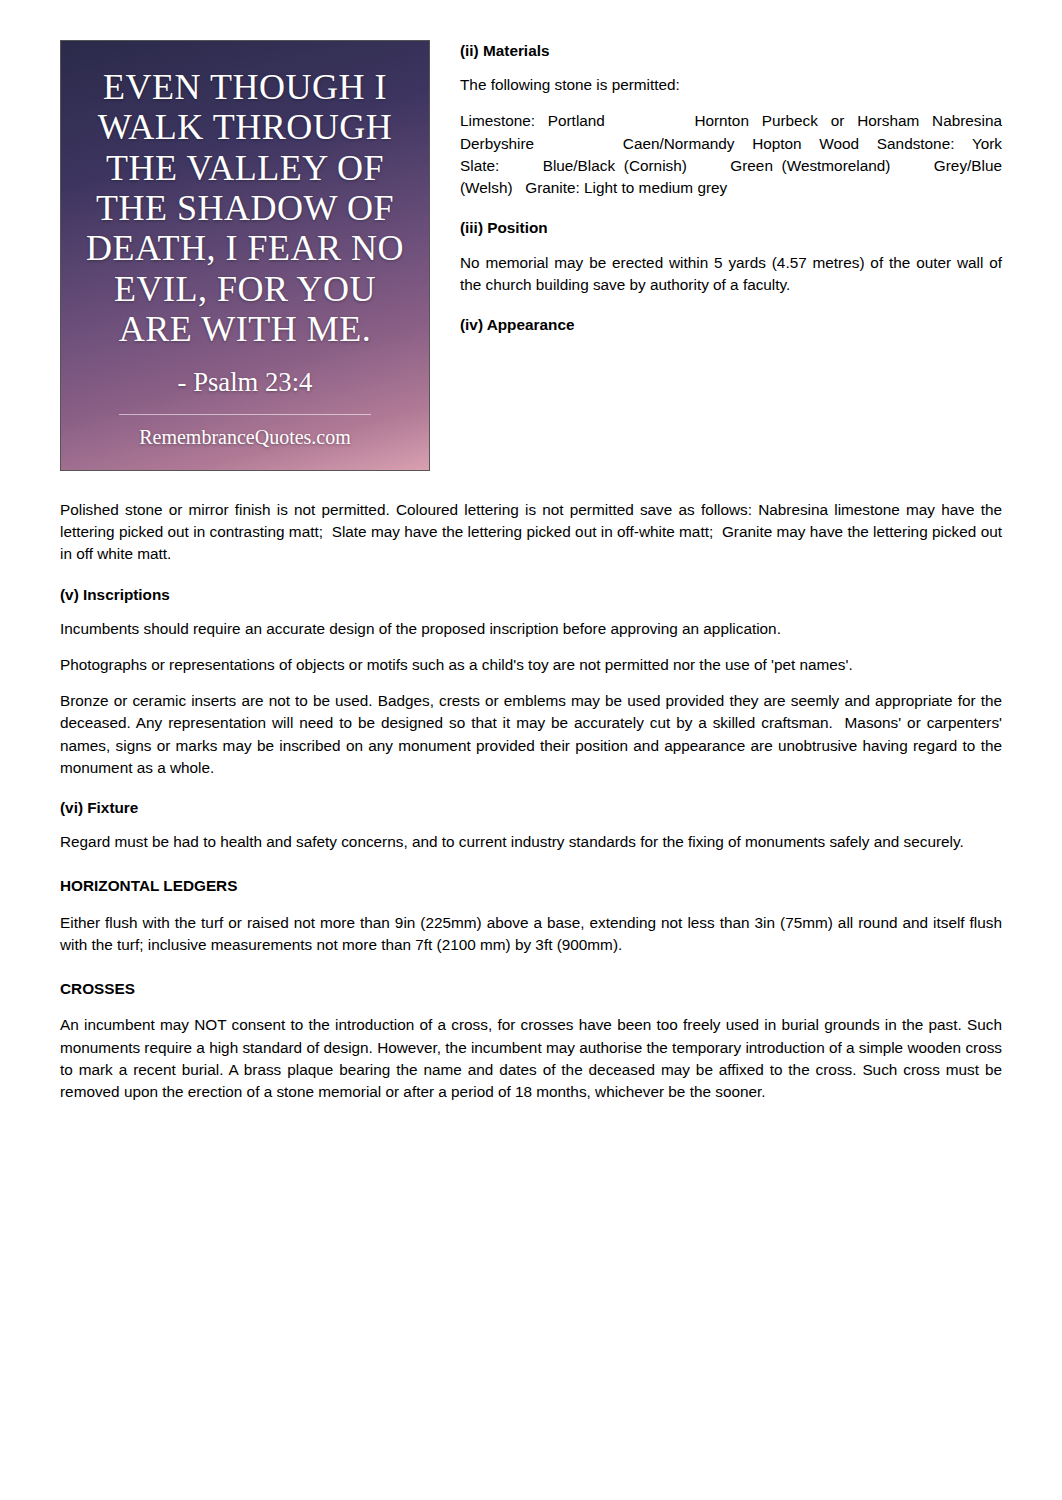Even though I walk through the valley of the shadow of death, I fear no evil, for You are with me.
- Psalm 23:4
RemembranceQuotes.com
(ii) Materials
The following stone is permitted:
Limestone: Portland Hornton Purbeck or Horsham Nabresina Derbyshire Caen/Normandy Hopton Wood Sandstone: York Slate: Blue/Black (Cornish) Green (Westmoreland) Grey/Blue (Welsh) Granite: Light to medium grey
(iii) Position
No memorial may be erected within 5 yards (4.57 metres) of the outer wall of the church building save by authority of a faculty.
(iv) Appearance
Polished stone or mirror finish is not permitted. Coloured lettering is not permitted save as follows: Nabresina limestone may have the lettering picked out in contrasting matt; Slate may have the lettering picked out in off-white matt; Granite may have the lettering picked out in off white matt.
(v) Inscriptions
Incumbents should require an accurate design of the proposed inscription before approving an application.
Photographs or representations of objects or motifs such as a child's toy are not permitted nor the use of 'pet names'.
Bronze or ceramic inserts are not to be used. Badges, crests or emblems may be used provided they are seemly and appropriate for the deceased. Any representation will need to be designed so that it may be accurately cut by a skilled craftsman. Masons' or carpenters' names, signs or marks may be inscribed on any monument provided their position and appearance are unobtrusive having regard to the monument as a whole.
(vi) Fixture
Regard must be had to health and safety concerns, and to current industry standards for the fixing of monuments safely and securely.
Horizontal Ledgers
Either flush with the turf or raised not more than 9in (225mm) above a base, extending not less than 3in (75mm) all round and itself flush with the turf; inclusive measurements not more than 7ft (2100 mm) by 3ft (900mm).
Crosses
An incumbent may NOT consent to the introduction of a cross, for crosses have been too freely used in burial grounds in the past. Such monuments require a high standard of design. However, the incumbent may authorise the temporary introduction of a simple wooden cross to mark a recent burial. A brass plaque bearing the name and dates of the deceased may be affixed to the cross. Such cross must be removed upon the erection of a stone memorial or after a period of 18 months, whichever be the sooner.